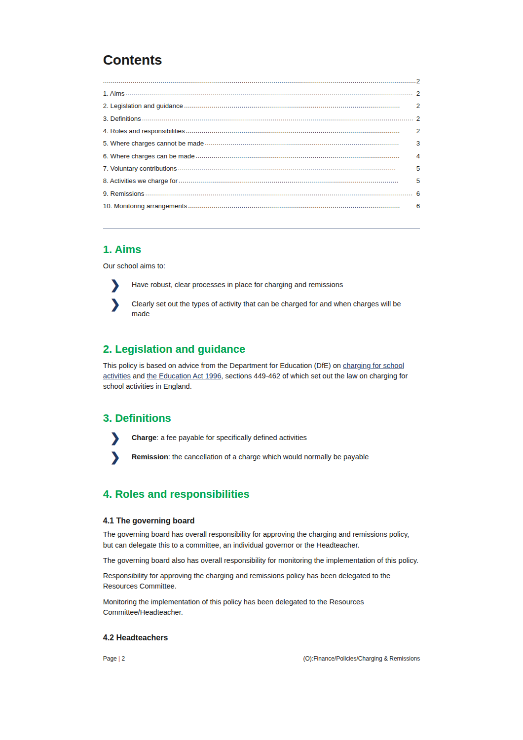Contents
........................................................................................................................................................................... 2
1. Aims ................................................................................................................................................. 2
2. Legislation and guidance ............................................................................................................. 2
3. Definitions ......................................................................................................................................... 2
4. Roles and responsibilities ............................................................................................................ 2
5. Where charges cannot be made .................................................................................................. 3
6. Where charges can be made ....................................................................................................... 4
7. Voluntary contributions .............................................................................................................. 5
8. Activities we charge for ............................................................................................................... 5
9. Remissions ....................................................................................................................................... 6
10. Monitoring arrangements ........................................................................................................... 6
1. Aims
Our school aims to:
❯ Have robust, clear processes in place for charging and remissions
❯ Clearly set out the types of activity that can be charged for and when charges will be made
2. Legislation and guidance
This policy is based on advice from the Department for Education (DfE) on charging for school activities and the Education Act 1996, sections 449-462 of which set out the law on charging for school activities in England.
3. Definitions
❯ Charge: a fee payable for specifically defined activities
❯ Remission: the cancellation of a charge which would normally be payable
4. Roles and responsibilities
4.1 The governing board
The governing board has overall responsibility for approving the charging and remissions policy, but can delegate this to a committee, an individual governor or the Headteacher.
The governing board also has overall responsibility for monitoring the implementation of this policy.
Responsibility for approving the charging and remissions policy has been delegated to the Resources Committee.
Monitoring the implementation of this policy has been delegated to the Resources Committee/Headteacher.
4.2 Headteachers
Page | 2
(O):Finance/Policies/Charging & Remissions